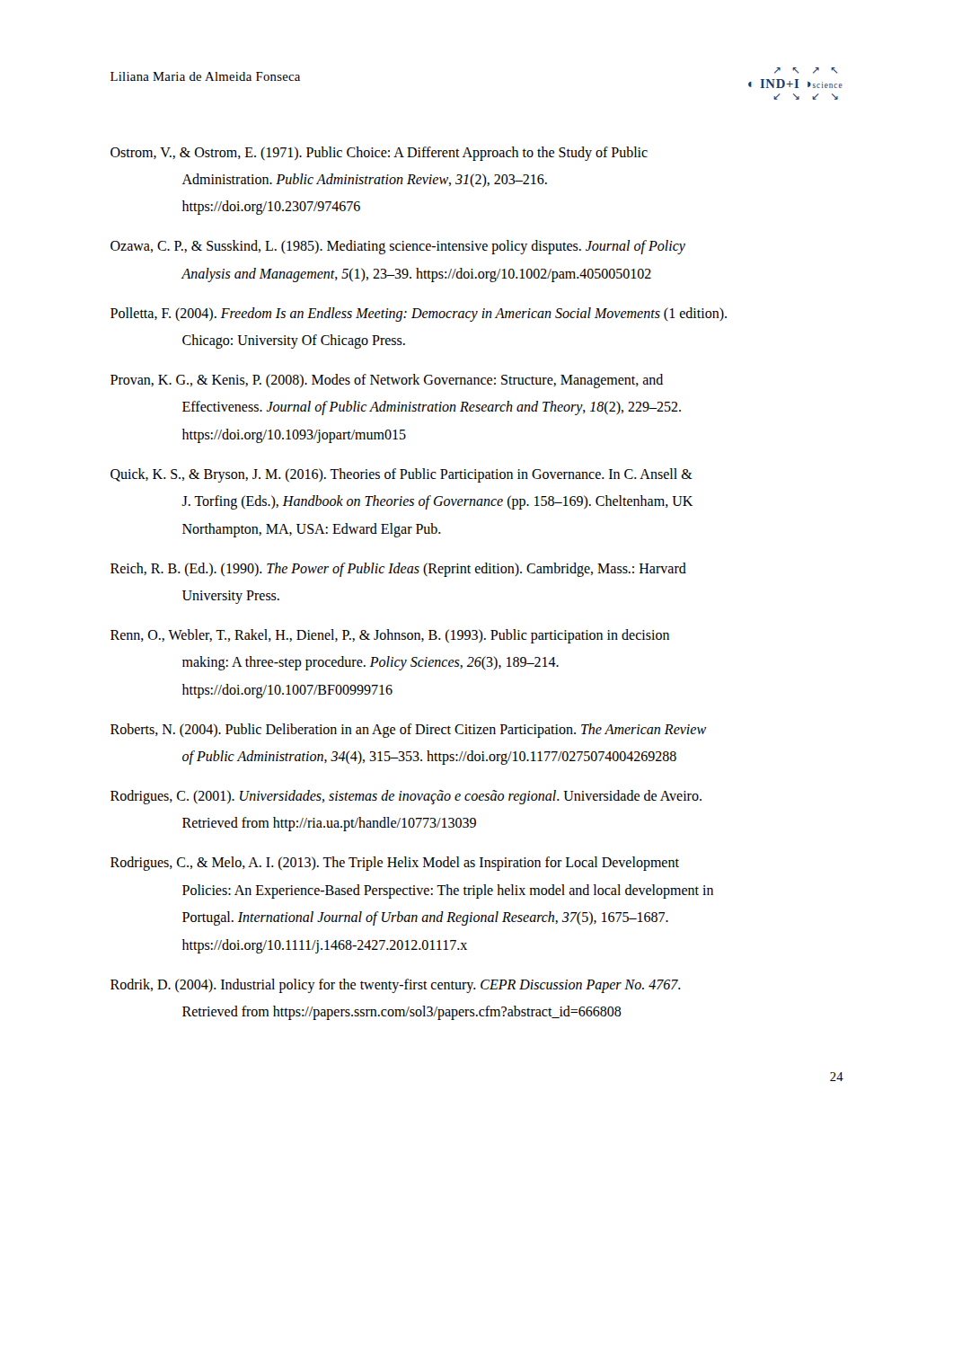Liliana Maria de Almeida Fonseca
↗ ↖ ↗ ↖
◐ IND+I ◑science
↙ ↘ ↙ ↘
Ostrom, V., & Ostrom, E. (1971). Public Choice: A Different Approach to the Study of Public Administration. Public Administration Review, 31(2), 203–216. https://doi.org/10.2307/974676
Ozawa, C. P., & Susskind, L. (1985). Mediating science-intensive policy disputes. Journal of Policy Analysis and Management, 5(1), 23–39. https://doi.org/10.1002/pam.4050050102
Polletta, F. (2004). Freedom Is an Endless Meeting: Democracy in American Social Movements (1 edition). Chicago: University Of Chicago Press.
Provan, K. G., & Kenis, P. (2008). Modes of Network Governance: Structure, Management, and Effectiveness. Journal of Public Administration Research and Theory, 18(2), 229–252. https://doi.org/10.1093/jopart/mum015
Quick, K. S., & Bryson, J. M. (2016). Theories of Public Participation in Governance. In C. Ansell & J. Torfing (Eds.), Handbook on Theories of Governance (pp. 158–169). Cheltenham, UK Northampton, MA, USA: Edward Elgar Pub.
Reich, R. B. (Ed.). (1990). The Power of Public Ideas (Reprint edition). Cambridge, Mass.: Harvard University Press.
Renn, O., Webler, T., Rakel, H., Dienel, P., & Johnson, B. (1993). Public participation in decision making: A three-step procedure. Policy Sciences, 26(3), 189–214. https://doi.org/10.1007/BF00999716
Roberts, N. (2004). Public Deliberation in an Age of Direct Citizen Participation. The American Review of Public Administration, 34(4), 315–353. https://doi.org/10.1177/0275074004269288
Rodrigues, C. (2001). Universidades, sistemas de inovação e coesão regional. Universidade de Aveiro. Retrieved from http://ria.ua.pt/handle/10773/13039
Rodrigues, C., & Melo, A. I. (2013). The Triple Helix Model as Inspiration for Local Development Policies: An Experience-Based Perspective: The triple helix model and local development in Portugal. International Journal of Urban and Regional Research, 37(5), 1675–1687. https://doi.org/10.1111/j.1468-2427.2012.01117.x
Rodrik, D. (2004). Industrial policy for the twenty-first century. CEPR Discussion Paper No. 4767. Retrieved from https://papers.ssrn.com/sol3/papers.cfm?abstract_id=666808
24